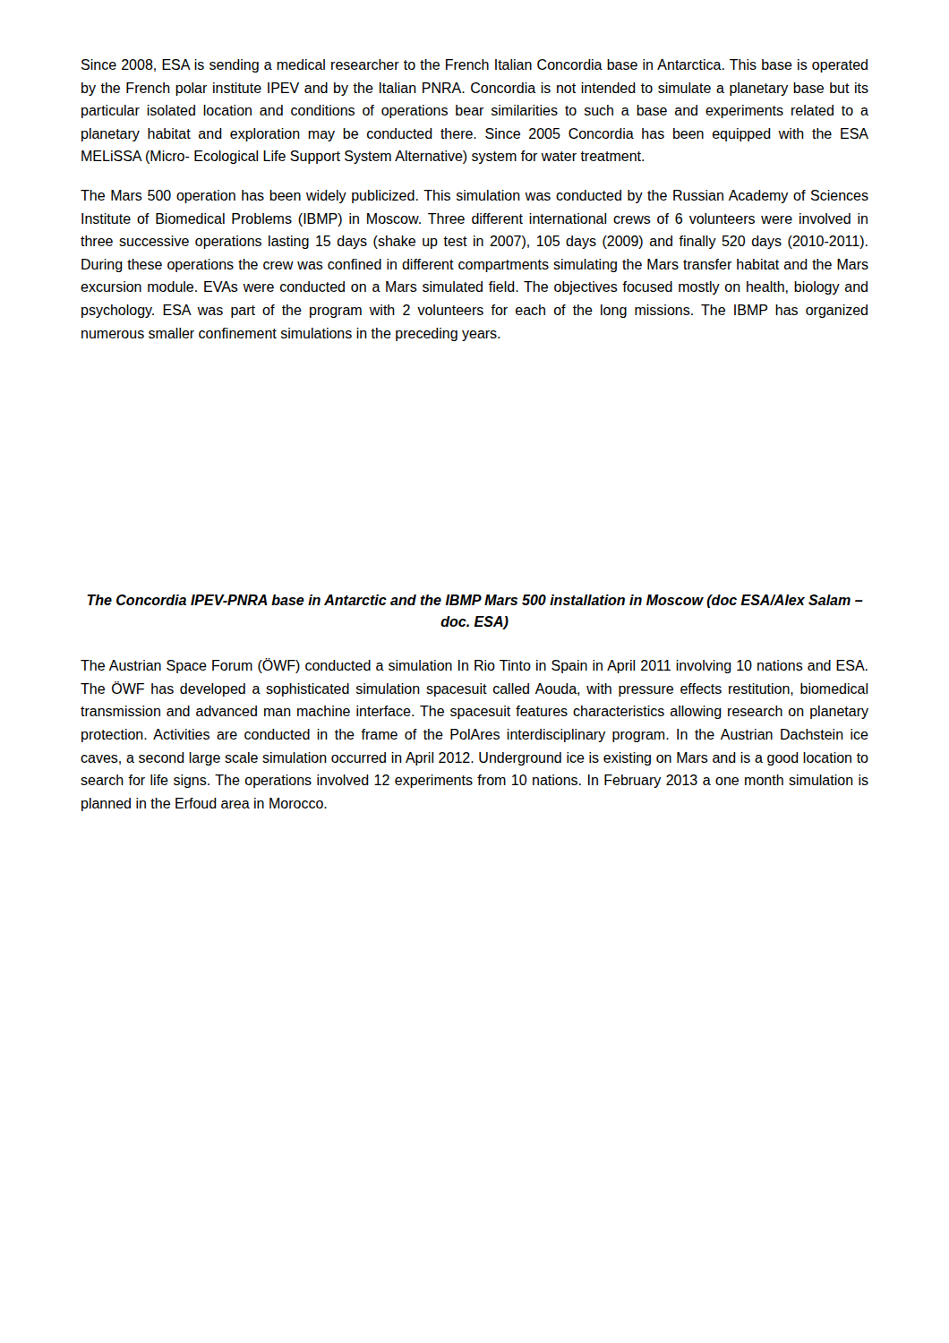Since 2008, ESA is sending a medical researcher to the French Italian Concordia base in Antarctica. This base is operated by the French polar institute IPEV and by the Italian PNRA. Concordia is not intended to simulate a planetary base but its particular isolated location and conditions of operations bear similarities to such a base and experiments related to a planetary habitat and exploration may be conducted there. Since 2005 Concordia has been equipped with the ESA MELiSSA (Micro- Ecological Life Support System Alternative) system for water treatment.
The Mars 500 operation has been widely publicized. This simulation was conducted by the Russian Academy of Sciences Institute of Biomedical Problems (IBMP) in Moscow. Three different international crews of 6 volunteers were involved in three successive operations lasting 15 days (shake up test in 2007), 105 days (2009) and finally 520 days (2010-2011). During these operations the crew was confined in different compartments simulating the Mars transfer habitat and the Mars excursion module. EVAs were conducted on a Mars simulated field. The objectives focused mostly on health, biology and psychology. ESA was part of the program with 2 volunteers for each of the long missions. The IBMP has organized numerous smaller confinement simulations in the preceding years.
The Concordia IPEV-PNRA base in Antarctic and the IBMP Mars 500 installation in Moscow (doc ESA/Alex Salam – doc. ESA)
The Austrian Space Forum (ÖWF) conducted a simulation In Rio Tinto in Spain in April 2011 involving 10 nations and ESA. The ÖWF has developed a sophisticated simulation spacesuit called Aouda, with pressure effects restitution, biomedical transmission and advanced man machine interface. The spacesuit features characteristics allowing research on planetary protection. Activities are conducted in the frame of the PolAres interdisciplinary program. In the Austrian Dachstein ice caves, a second large scale simulation occurred in April 2012. Underground ice is existing on Mars and is a good location to search for life signs. The operations involved 12 experiments from 10 nations. In February 2013 a one month simulation is planned in the Erfoud area in Morocco.